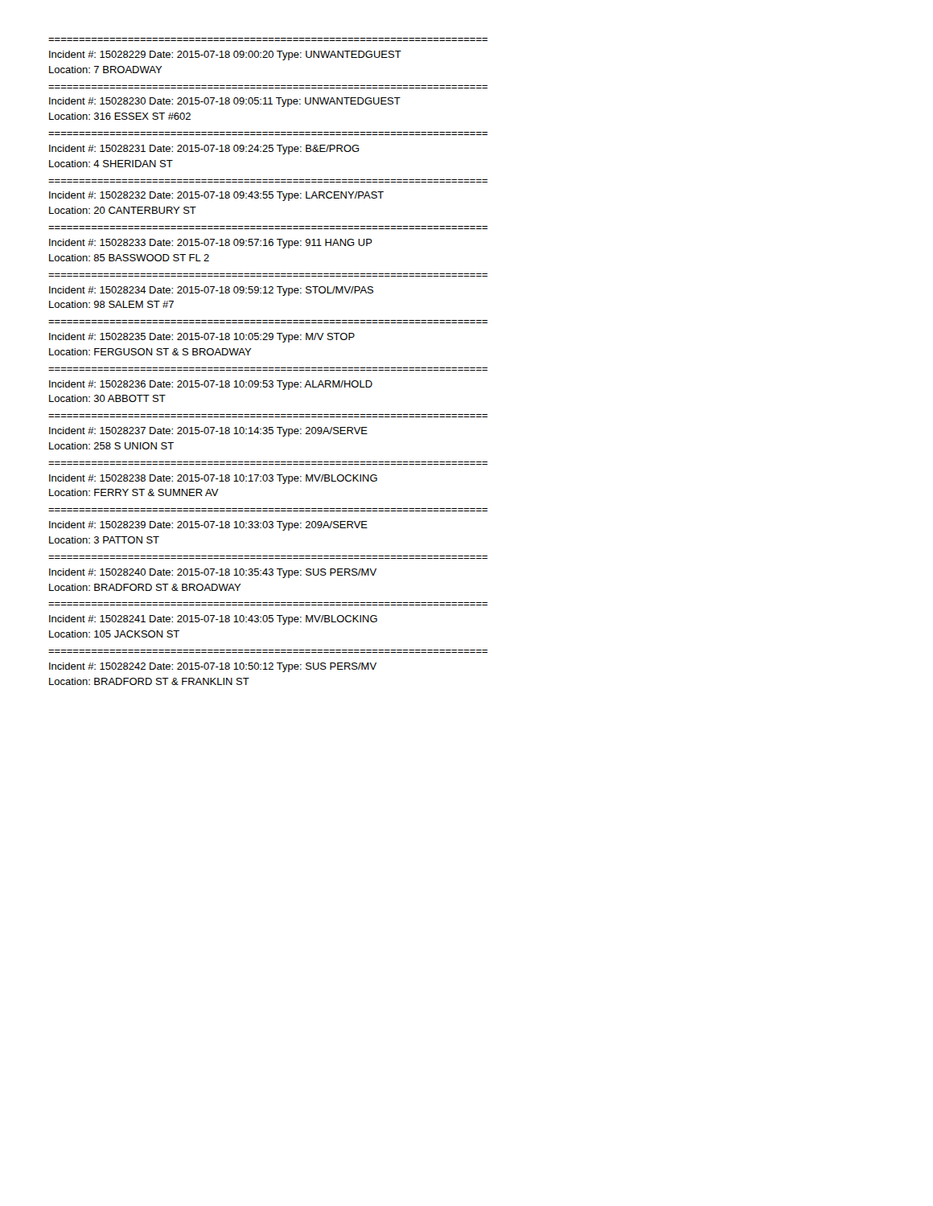========================================================================
Incident #: 15028229 Date: 2015-07-18 09:00:20 Type: UNWANTEDGUEST
Location: 7 BROADWAY
========================================================================
Incident #: 15028230 Date: 2015-07-18 09:05:11 Type: UNWANTEDGUEST
Location: 316 ESSEX ST #602
========================================================================
Incident #: 15028231 Date: 2015-07-18 09:24:25 Type: B&E/PROG
Location: 4 SHERIDAN ST
========================================================================
Incident #: 15028232 Date: 2015-07-18 09:43:55 Type: LARCENY/PAST
Location: 20 CANTERBURY ST
========================================================================
Incident #: 15028233 Date: 2015-07-18 09:57:16 Type: 911 HANG UP
Location: 85 BASSWOOD ST FL 2
========================================================================
Incident #: 15028234 Date: 2015-07-18 09:59:12 Type: STOL/MV/PAS
Location: 98 SALEM ST #7
========================================================================
Incident #: 15028235 Date: 2015-07-18 10:05:29 Type: M/V STOP
Location: FERGUSON ST & S BROADWAY
========================================================================
Incident #: 15028236 Date: 2015-07-18 10:09:53 Type: ALARM/HOLD
Location: 30 ABBOTT ST
========================================================================
Incident #: 15028237 Date: 2015-07-18 10:14:35 Type: 209A/SERVE
Location: 258 S UNION ST
========================================================================
Incident #: 15028238 Date: 2015-07-18 10:17:03 Type: MV/BLOCKING
Location: FERRY ST & SUMNER AV
========================================================================
Incident #: 15028239 Date: 2015-07-18 10:33:03 Type: 209A/SERVE
Location: 3 PATTON ST
========================================================================
Incident #: 15028240 Date: 2015-07-18 10:35:43 Type: SUS PERS/MV
Location: BRADFORD ST & BROADWAY
========================================================================
Incident #: 15028241 Date: 2015-07-18 10:43:05 Type: MV/BLOCKING
Location: 105 JACKSON ST
========================================================================
Incident #: 15028242 Date: 2015-07-18 10:50:12 Type: SUS PERS/MV
Location: BRADFORD ST & FRANKLIN ST